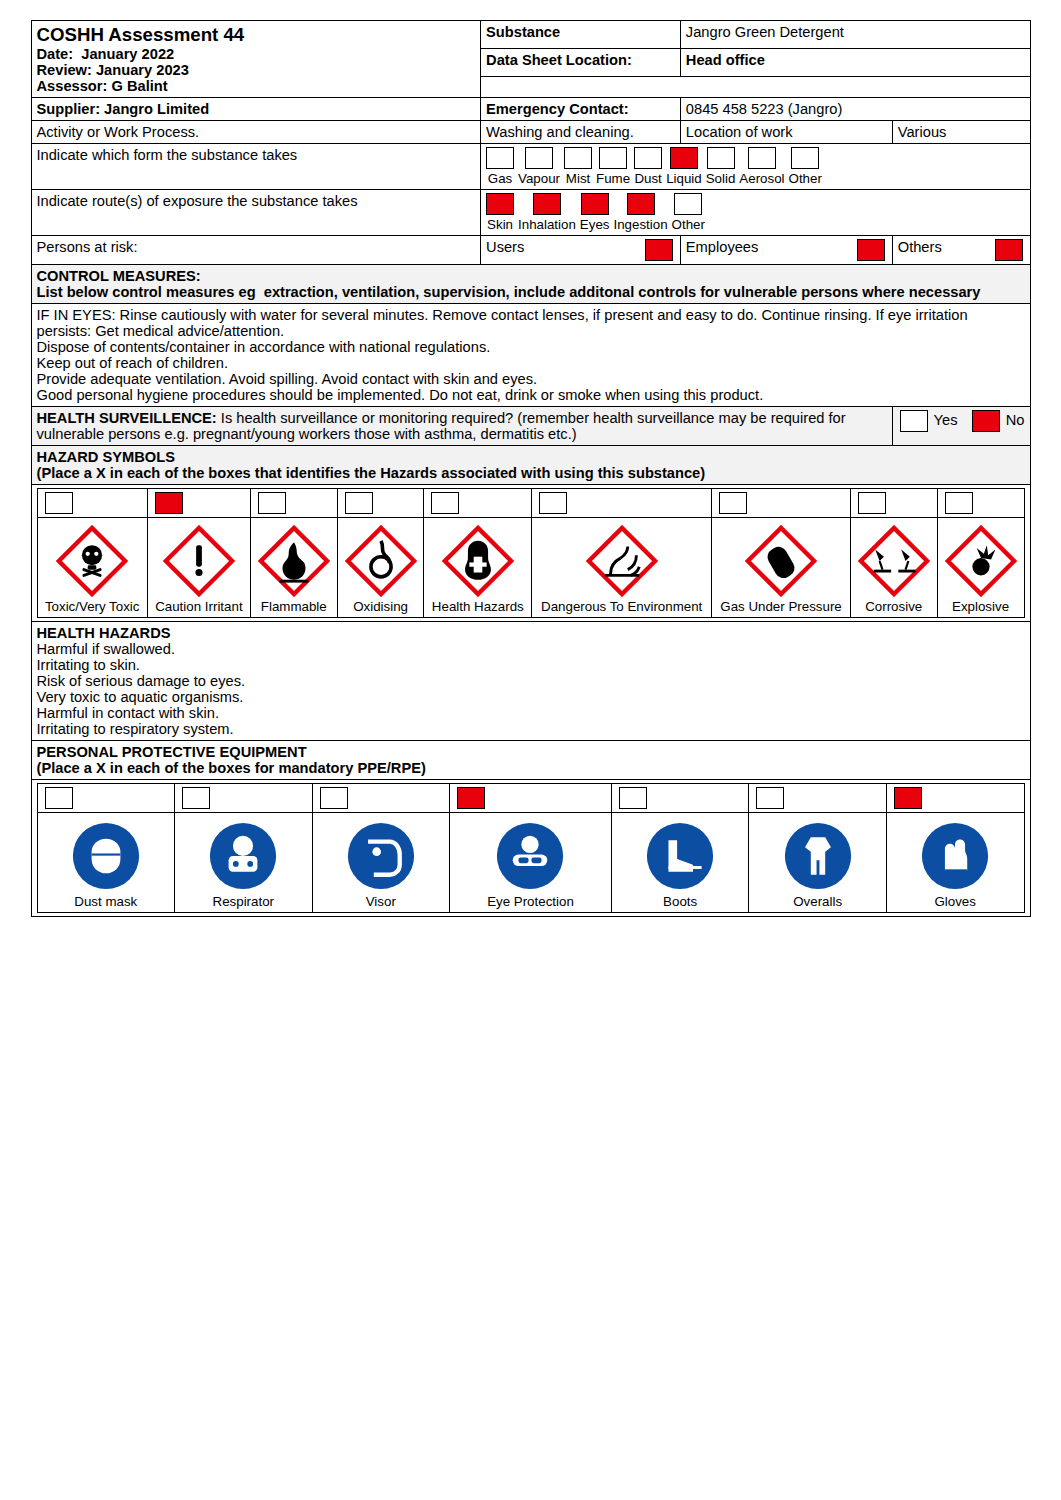| COSHH Assessment 44 Date: January 2022 Review: January 2023 Assessor: G Balint | Substance | Jangro Green Detergent |
| Data Sheet Location: | Head office |
| Supplier: Jangro Limited | Emergency Contact: | 0845 458 5223 (Jangro) |
| Activity or Work Process. | Washing and cleaning. | Location of work | Various |
| Indicate which form the substance takes | Gas Vapour Mist Fume Dust Liquid Solid Aerosol Other |
| Indicate route(s) of exposure the substance takes | Skin Inhalation Eyes Ingestion Other |
| Persons at risk: | Users | Employees | Others |
| CONTROL MEASURES: List below control measures eg extraction, ventilation, supervision, include additonal controls for vulnerable persons where necessary |
| IF IN EYES: Rinse cautiously with water for several minutes. Remove contact lenses, if present and easy to do. Continue rinsing. If eye irritation persists: Get medical advice/attention. Dispose of contents/container in accordance with national regulations. Keep out of reach of children. Provide adequate ventilation. Avoid spilling. Avoid contact with skin and eyes. Good personal hygiene procedures should be implemented. Do not eat, drink or smoke when using this product. |
| HEALTH SURVEILLENCE: Is health surveillance or monitoring required? (remember health surveillance may be required for vulnerable persons e.g. pregnant/young workers those with asthma, dermatitis etc.) | Yes No |
| HAZARD SYMBOLS (Place a X in each of the boxes that identifies the Hazards associated with using this substance) |
| / Toxic/Very Toxic / Caution Irritant / Flammable / Oxidising / Health Hazards / Dangerous To Environment / Gas Under Pressure / Corrosive / Explosive / |
| HEALTH HAZARDS Harmful if swallowed. Irritating to skin. Risk of serious damage to eyes. Very toxic to aquatic organisms. Harmful in contact with skin. Irritating to respiratory system. |
| PERSONAL PROTECTIVE EQUIPMENT (Place a X in each of the boxes for mandatory PPE/RPE) |
| / Dust mask / Respirator / Visor / Eye Protection / Boots / Overalls / Gloves / |